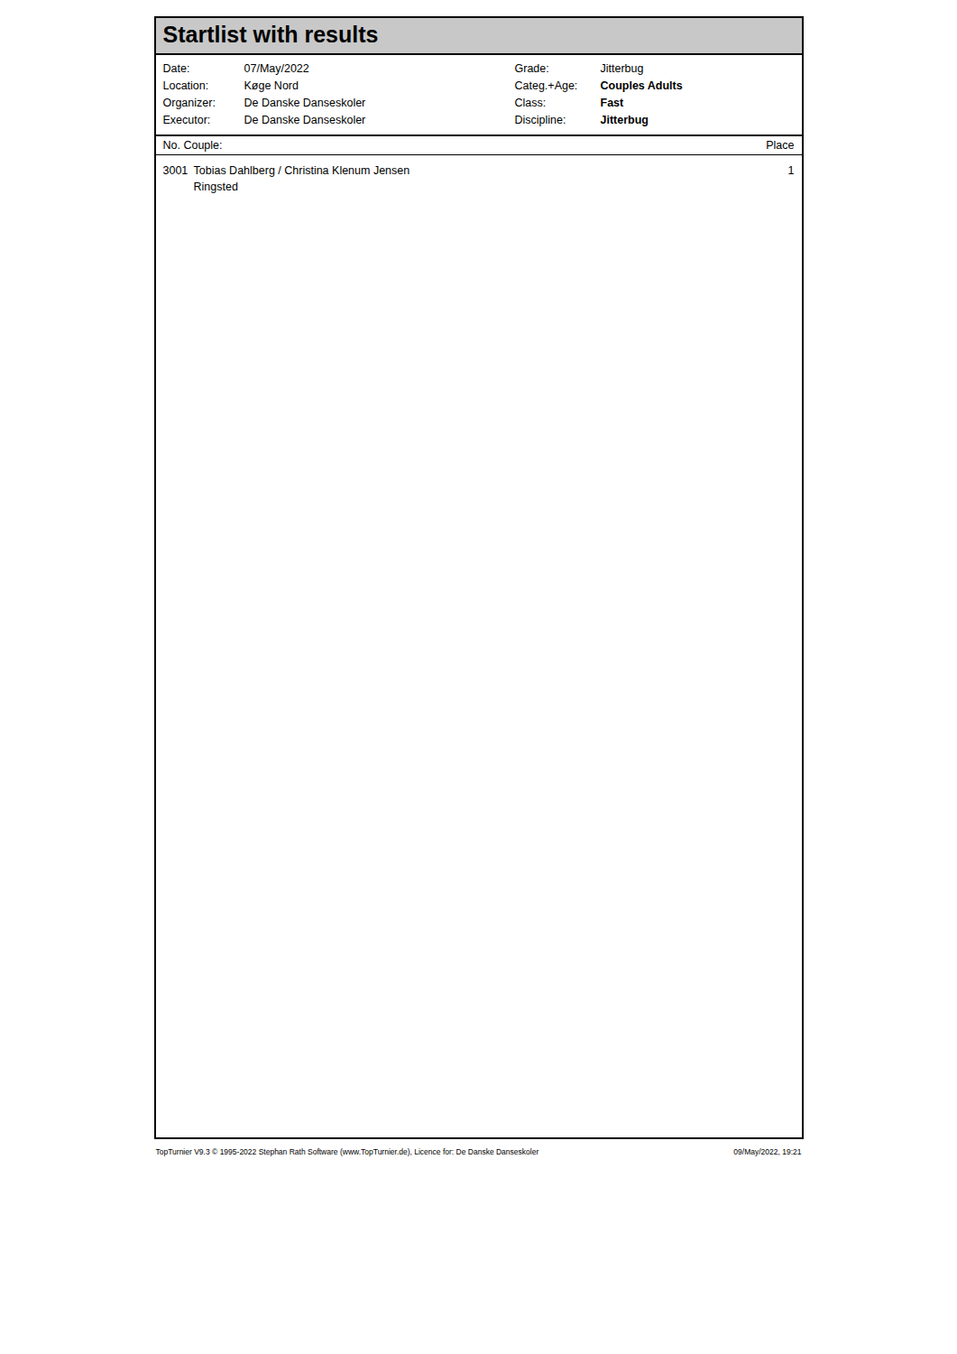Startlist with results
| Date: | 07/May/2022 | Grade: | Jitterbug |
| Location: | Køge Nord | Categ.+Age: | Couples Adults |
| Organizer: | De Danske Danseskoler | Class: | Fast |
| Executor: | De Danske Danseskoler | Discipline: | Jitterbug |
No. Couple: Place
3001 Tobias Dahlberg / Christina Klenum Jensen 1
Ringsted
TopTurnier V9.3 © 1995-2022 Stephan Rath Software (www.TopTurnier.de), Licence for: De Danske Danseskoler 09/May/2022, 19:21